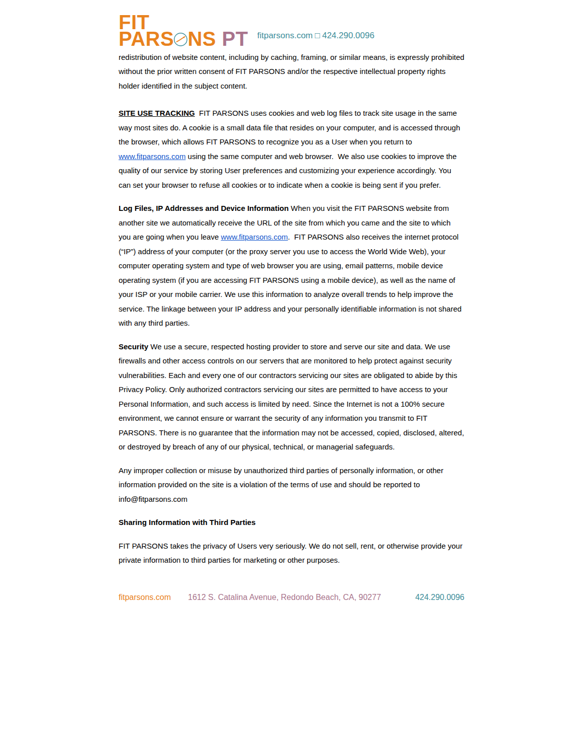FIT PARS NS PT
fitparsons.com□424.290.0096
redistribution of website content, including by caching, framing, or similar means, is expressly prohibited without the prior written consent of FIT PARSONS and/or the respective intellectual property rights holder identified in the subject content.
SITE USE TRACKING FIT PARSONS uses cookies and web log files to track site usage in the same way most sites do. A cookie is a small data file that resides on your computer, and is accessed through the browser, which allows FIT PARSONS to recognize you as a User when you return to www.fitparsons.com using the same computer and web browser. We also use cookies to improve the quality of our service by storing User preferences and customizing your experience accordingly. You can set your browser to refuse all cookies or to indicate when a cookie is being sent if you prefer.
Log Files, IP Addresses and Device Information When you visit the FIT PARSONS website from another site we automatically receive the URL of the site from which you came and the site to which you are going when you leave www.fitparsons.com. FIT PARSONS also receives the internet protocol (“IP”) address of your computer (or the proxy server you use to access the World Wide Web), your computer operating system and type of web browser you are using, email patterns, mobile device operating system (if you are accessing FIT PARSONS using a mobile device), as well as the name of your ISP or your mobile carrier. We use this information to analyze overall trends to help improve the service. The linkage between your IP address and your personally identifiable information is not shared with any third parties.
Security We use a secure, respected hosting provider to store and serve our site and data. We use firewalls and other access controls on our servers that are monitored to help protect against security vulnerabilities. Each and every one of our contractors servicing our sites are obligated to abide by this Privacy Policy. Only authorized contractors servicing our sites are permitted to have access to your Personal Information, and such access is limited by need. Since the Internet is not a 100% secure environment, we cannot ensure or warrant the security of any information you transmit to FIT PARSONS. There is no guarantee that the information may not be accessed, copied, disclosed, altered, or destroyed by breach of any of our physical, technical, or managerial safeguards.
Any improper collection or misuse by unauthorized third parties of personally information, or other information provided on the site is a violation of the terms of use and should be reported to info@fitparsons.com
Sharing Information with Third Parties
FIT PARSONS takes the privacy of Users very seriously. We do not sell, rent, or otherwise provide your private information to third parties for marketing or other purposes.
fitparsons.com 1612 S. Catalina Avenue, Redondo Beach, CA, 90277 424.290.0096